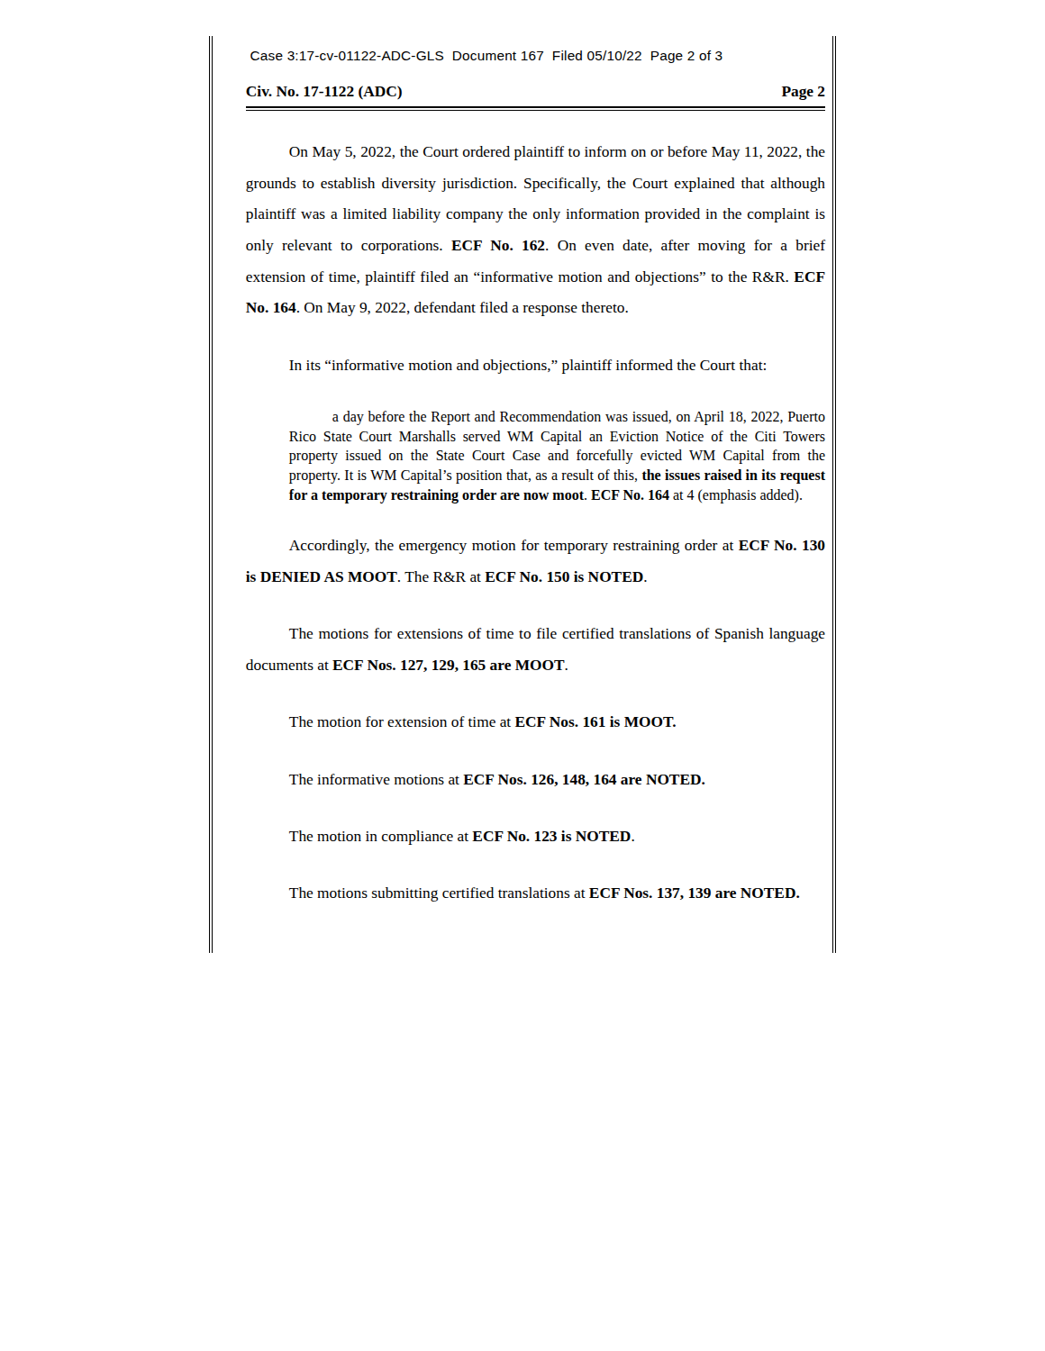Case 3:17-cv-01122-ADC-GLS Document 167 Filed 05/10/22 Page 2 of 3
Civ. No. 17-1122 (ADC) Page 2
On May 5, 2022, the Court ordered plaintiff to inform on or before May 11, 2022, the grounds to establish diversity jurisdiction. Specifically, the Court explained that although plaintiff was a limited liability company the only information provided in the complaint is only relevant to corporations. ECF No. 162. On even date, after moving for a brief extension of time, plaintiff filed an “informative motion and objections” to the R&R. ECF No. 164. On May 9, 2022, defendant filed a response thereto.
In its “informative motion and objections,” plaintiff informed the Court that:
a day before the Report and Recommendation was issued, on April 18, 2022, Puerto Rico State Court Marshalls served WM Capital an Eviction Notice of the Citi Towers property issued on the State Court Case and forcefully evicted WM Capital from the property. It is WM Capital’s position that, as a result of this, the issues raised in its request for a temporary restraining order are now moot. ECF No. 164 at 4 (emphasis added).
Accordingly, the emergency motion for temporary restraining order at ECF No. 130 is DENIED AS MOOT. The R&R at ECF No. 150 is NOTED.
The motions for extensions of time to file certified translations of Spanish language documents at ECF Nos. 127, 129, 165 are MOOT.
The motion for extension of time at ECF Nos. 161 is MOOT.
The informative motions at ECF Nos. 126, 148, 164 are NOTED.
The motion in compliance at ECF No. 123 is NOTED.
The motions submitting certified translations at ECF Nos. 137, 139 are NOTED.